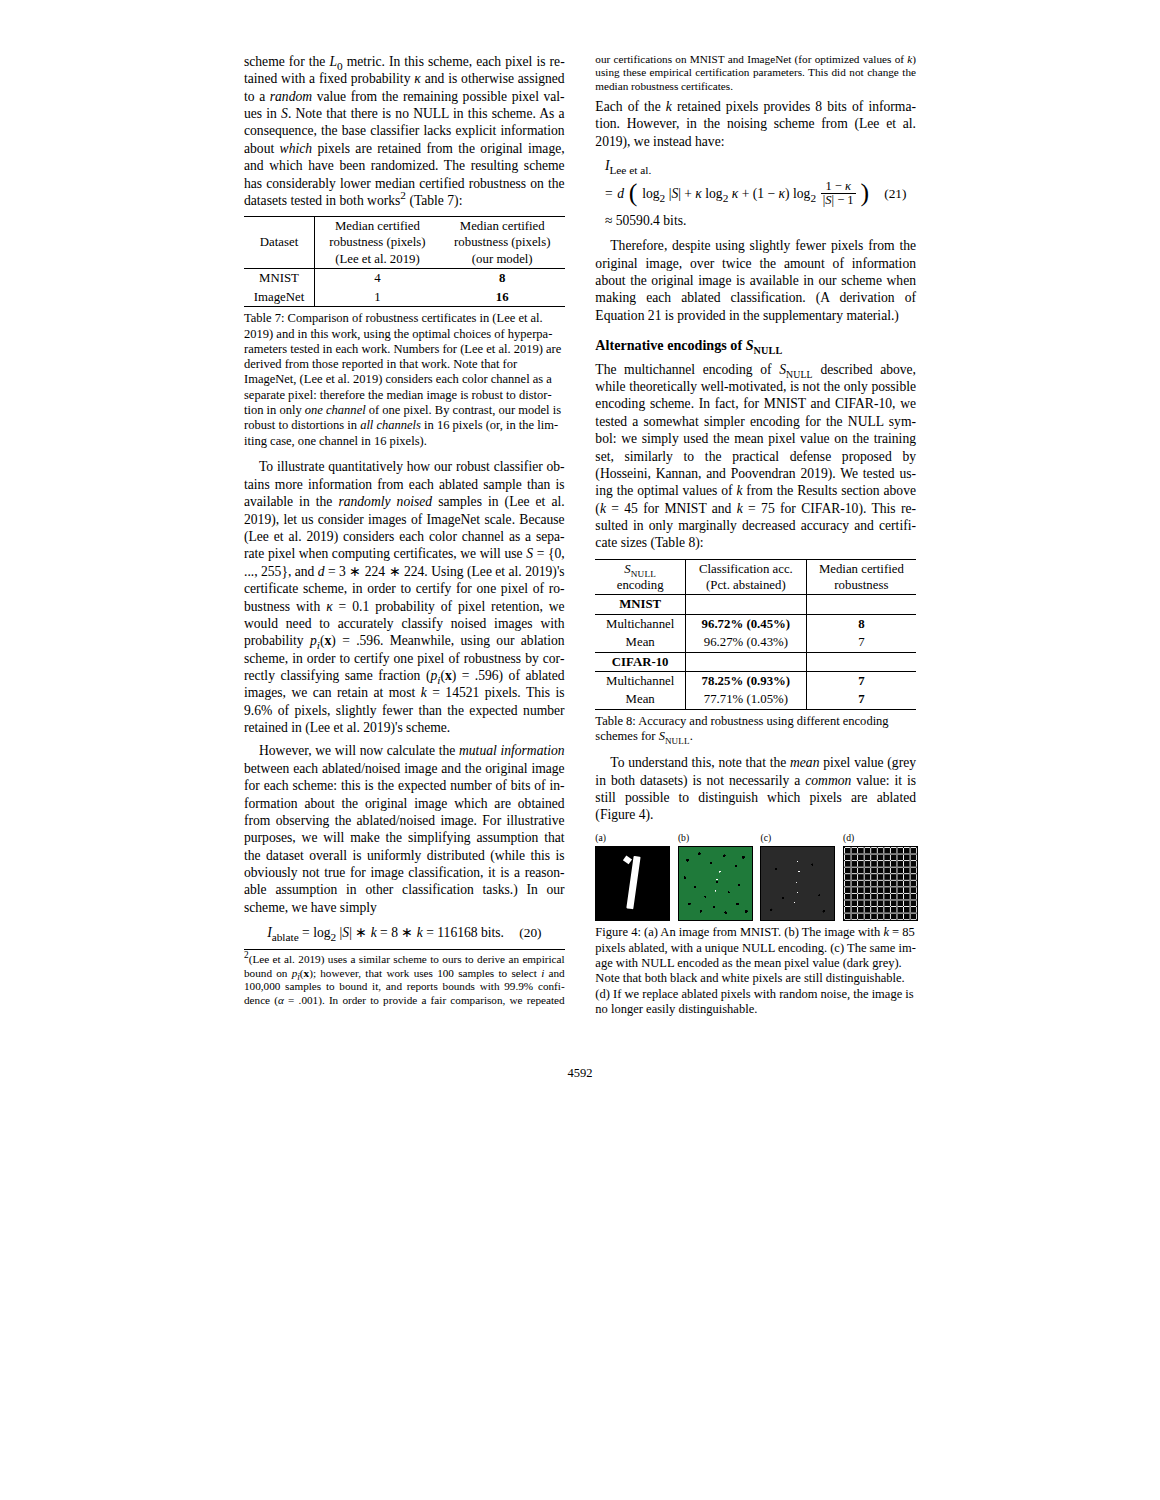scheme for the L0 metric. In this scheme, each pixel is retained with a fixed probability κ and is otherwise assigned to a random value from the remaining possible pixel values in S. Note that there is no NULL in this scheme. As a consequence, the base classifier lacks explicit information about which pixels are retained from the original image, and which have been randomized. The resulting scheme has considerably lower median certified robustness on the datasets tested in both works2 (Table 7):
| Dataset | Median certified robustness (pixels) (Lee et al. 2019) | Median certified robustness (pixels) (our model) |
| --- | --- | --- |
| MNIST | 4 | 8 |
| ImageNet | 1 | 16 |
Table 7: Comparison of robustness certificates in (Lee et al. 2019) and in this work, using the optimal choices of hyperparameters tested in each work. Numbers for (Lee et al. 2019) are derived from those reported in that work. Note that for ImageNet, (Lee et al. 2019) considers each color channel as a separate pixel: therefore the median image is robust to distortion in only one channel of one pixel. By contrast, our model is robust to distortions in all channels in 16 pixels (or, in the limiting case, one channel in 16 pixels).
To illustrate quantitatively how our robust classifier obtains more information from each ablated sample than is available in the randomly noised samples in (Lee et al. 2019), let us consider images of ImageNet scale. Because (Lee et al. 2019) considers each color channel as a separate pixel when computing certificates, we will use S = {0, ..., 255}, and d = 3 ∗ 224 ∗ 224. Using (Lee et al. 2019)'s certificate scheme, in order to certify for one pixel of robustness with κ = 0.1 probability of pixel retention, we would need to accurately classify noised images with probability pi(x) = .596. Meanwhile, using our ablation scheme, in order to certify one pixel of robustness by correctly classifying same fraction (pi(x) = .596) of ablated images, we can retain at most k = 14521 pixels. This is 9.6% of pixels, slightly fewer than the expected number retained in (Lee et al. 2019)'s scheme.
However, we will now calculate the mutual information between each ablated/noised image and the original image for each scheme: this is the expected number of bits of information about the original image which are obtained from observing the ablated/noised image. For illustrative purposes, we will make the simplifying assumption that the dataset overall is uniformly distributed (while this is obviously not true for image classification, it is a reasonable assumption in other classification tasks.) In our scheme, we have simply
Iablate = log2 |S| ∗ k = 8 ∗ k = 116168 bits.
(20)
2(Lee et al. 2019) uses a similar scheme to ours to derive an empirical bound on pi(x); however, that work uses 100 samples to select i and 100,000 samples to bound it, and reports bounds with 99.9% confidence (α = .001). In order to provide a fair comparison, we repeated our certifications on MNIST and ImageNet (for optimized values of k) using these empirical certification parameters. This did not change the median robustness certificates.
Each of the k retained pixels provides 8 bits of information. However, in the noising scheme from (Lee et al. 2019), we instead have:
ILee et al.
= d ( log2 |S| + κ log2 κ + (1 − κ) log2 1 − κ|S| − 1 )
≈ 50590.4 bits.
(21)
Therefore, despite using slightly fewer pixels from the original image, over twice the amount of information about the original image is available in our scheme when making each ablated classification. (A derivation of Equation 21 is provided in the supplementary material.)
Alternative encodings of SNULL
The multichannel encoding of SNULL described above, while theoretically well-motivated, is not the only possible encoding scheme. In fact, for MNIST and CIFAR-10, we tested a somewhat simpler encoding for the NULL symbol: we simply used the mean pixel value on the training set, similarly to the practical defense proposed by (Hosseini, Kannan, and Poovendran 2019). We tested using the optimal values of k from the Results section above (k = 45 for MNIST and k = 75 for CIFAR-10). This resulted in only marginally decreased accuracy and certificate sizes (Table 8):
| S NULL encoding | Classification acc. (Pct. abstained) | Median certified robustness |
| --- | --- | --- |
| MNIST | | |
| Multichannel | 96.72% (0.45%) | 8 |
| Mean | 96.27% (0.43%) | 7 |
| CIFAR-10 | | |
| Multichannel | 78.25% (0.93%) | 7 |
| Mean | 77.71% (1.05%) | 7 |
Table 8: Accuracy and robustness using different encoding schemes for SNULL.
To understand this, note that the mean pixel value (grey in both datasets) is not necessarily a common value: it is still possible to distinguish which pixels are ablated (Figure 4).
(a)
(b)
(c)
(d)
Figure 4: (a) An image from MNIST. (b) The image with k = 85 pixels ablated, with a unique NULL encoding. (c) The same image with NULL encoded as the mean pixel value (dark grey). Note that both black and white pixels are still distinguishable. (d) If we replace ablated pixels with random noise, the image is no longer easily distinguishable.
4592